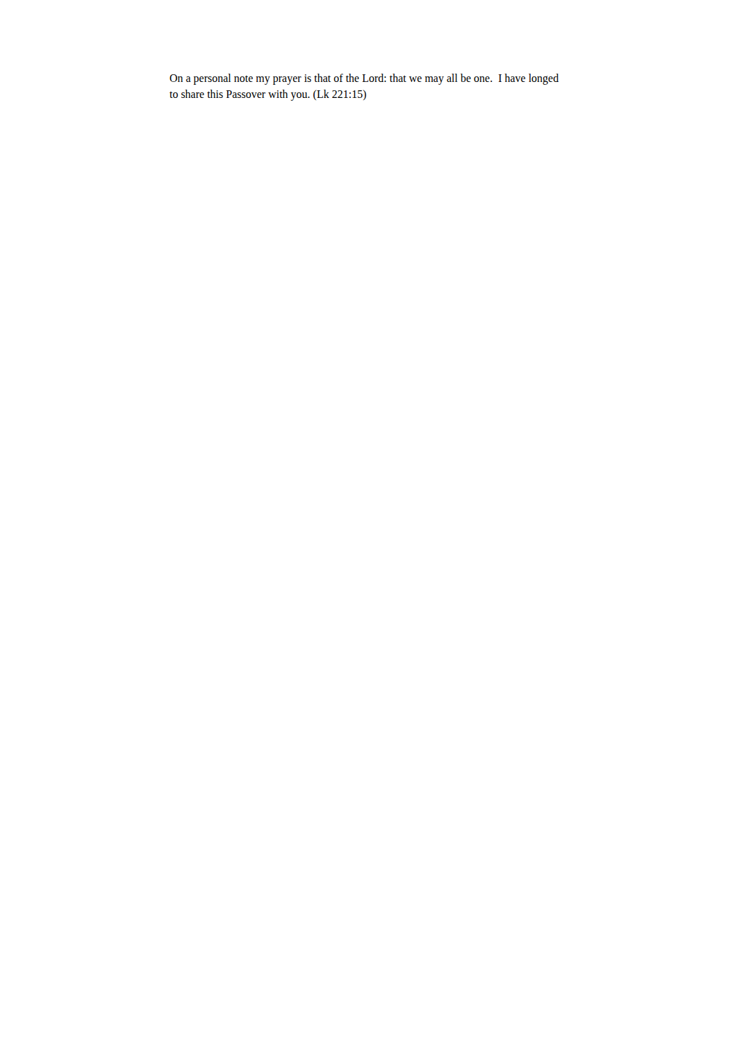On a personal note my prayer is that of the Lord: that we may all be one. I have longed to share this Passover with you. (Lk 221:15)